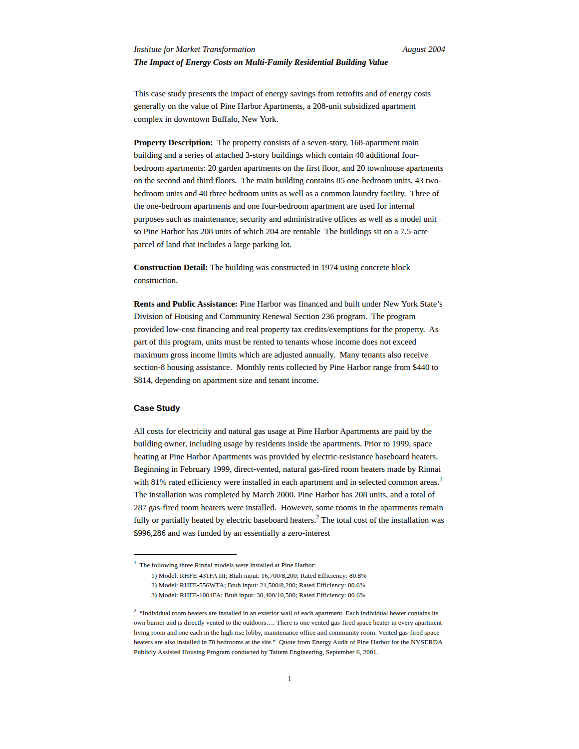Institute for Market Transformation August 2004
The Impact of Energy Costs on Multi-Family Residential Building Value
This case study presents the impact of energy savings from retrofits and of energy costs generally on the value of Pine Harbor Apartments, a 208-unit subsidized apartment complex in downtown Buffalo, New York.
Property Description: The property consists of a seven-story, 168-apartment main building and a series of attached 3-story buildings which contain 40 additional four-bedroom apartments: 20 garden apartments on the first floor, and 20 townhouse apartments on the second and third floors. The main building contains 85 one-bedroom units, 43 two-bedroom units and 40 three bedroom units as well as a common laundry facility. Three of the one-bedroom apartments and one four-bedroom apartment are used for internal purposes such as maintenance, security and administrative offices as well as a model unit – so Pine Harbor has 208 units of which 204 are rentable The buildings sit on a 7.5-acre parcel of land that includes a large parking lot.
Construction Detail: The building was constructed in 1974 using concrete block construction.
Rents and Public Assistance: Pine Harbor was financed and built under New York State’s Division of Housing and Community Renewal Section 236 program. The program provided low-cost financing and real property tax credits/exemptions for the property. As part of this program, units must be rented to tenants whose income does not exceed maximum gross income limits which are adjusted annually. Many tenants also receive section-8 housing assistance. Monthly rents collected by Pine Harbor range from $440 to $814, depending on apartment size and tenant income.
Case Study
All costs for electricity and natural gas usage at Pine Harbor Apartments are paid by the building owner, including usage by residents inside the apartments. Prior to 1999, space heating at Pine Harbor Apartments was provided by electric-resistance baseboard heaters. Beginning in February 1999, direct-vented, natural gas-fired room heaters made by Rinnai with 81% rated efficiency were installed in each apartment and in selected common areas.1 The installation was completed by March 2000. Pine Harbor has 208 units, and a total of 287 gas-fired room heaters were installed. However, some rooms in the apartments remain fully or partially heated by electric baseboard heaters.2 The total cost of the installation was $996,286 and was funded by an essentially a zero-interest
1 The following three Rinnai models were installed at Pine Harbor:
1) Model: RHFE-431FA III; Btuh input: 16,700/8,200; Rated Efficiency: 80.8%
2) Model: RHFE-556WTA; Btuh input: 21,500/8,200; Rated Efficiency: 80.6%
3) Model: RHFE-1004FA; Btuh input: 38,400/10,500; Rated Efficiency: 80.6%
2 “Individual room heaters are installed in an exterior wall of each apartment. Each individual heater contains its own burner and is directly vented to the outdoors…. There is one vented gas-fired space heater in every apartment living room and one each in the high rise lobby, maintenance office and community room. Vented gas-fired space heaters are also installed in 78 bedrooms at the site.” Quote from Energy Audit of Pine Harbor for the NYSERDA Publicly Assisted Housing Program conducted by Taitem Engineering, September 6, 2001.
1